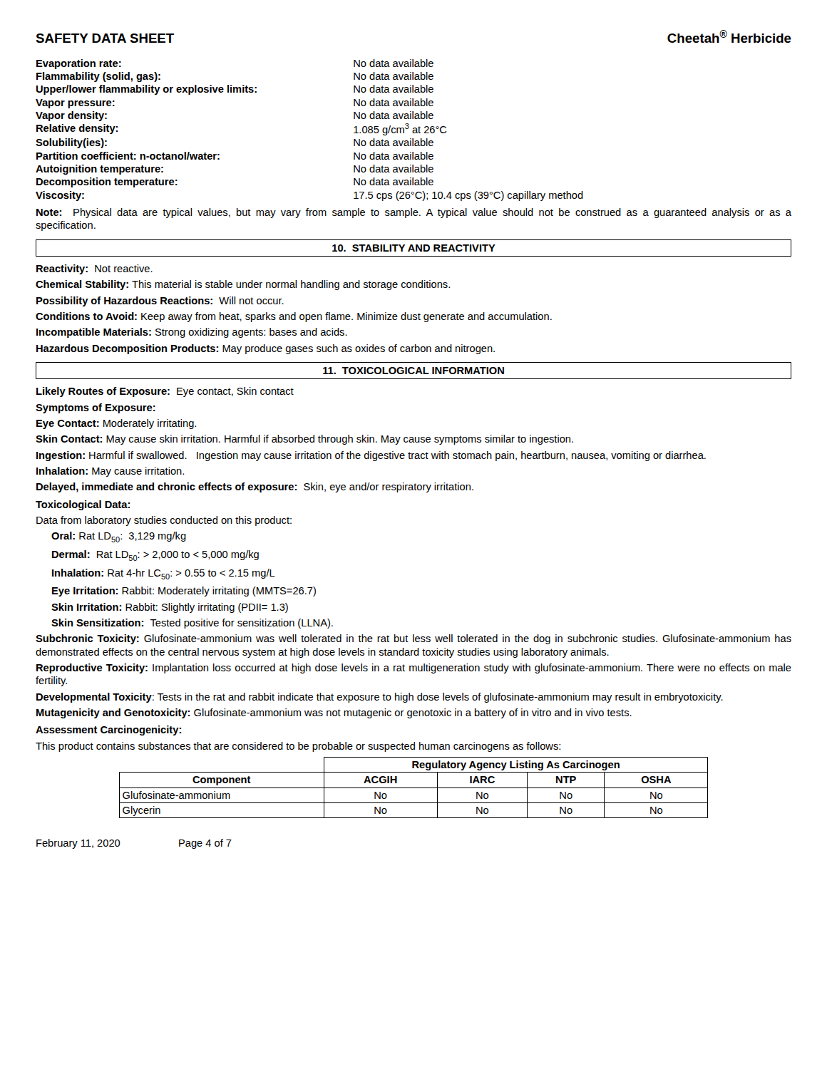SAFETY DATA SHEET
Cheetah® Herbicide
| Evaporation rate: | No data available |
| Flammability (solid, gas): | No data available |
| Upper/lower flammability or explosive limits: | No data available |
| Vapor pressure: | No data available |
| Vapor density: | No data available |
| Relative density: | 1.085 g/cm 3 at 26°C |
| Solubility(ies): | No data available |
| Partition coefficient: n-octanol/water: | No data available |
| Autoignition temperature: | No data available |
| Decomposition temperature: | No data available |
| Viscosity: | 17.5 cps (26°C); 10.4 cps (39°C) capillary method |
Note: Physical data are typical values, but may vary from sample to sample. A typical value should not be construed as a guaranteed analysis or as a specification.
10. STABILITY AND REACTIVITY
Reactivity: Not reactive.
Chemical Stability: This material is stable under normal handling and storage conditions.
Possibility of Hazardous Reactions: Will not occur.
Conditions to Avoid: Keep away from heat, sparks and open flame. Minimize dust generate and accumulation.
Incompatible Materials: Strong oxidizing agents: bases and acids.
Hazardous Decomposition Products: May produce gases such as oxides of carbon and nitrogen.
11. TOXICOLOGICAL INFORMATION
Likely Routes of Exposure: Eye contact, Skin contact
Symptoms of Exposure:
Eye Contact: Moderately irritating.
Skin Contact: May cause skin irritation. Harmful if absorbed through skin. May cause symptoms similar to ingestion.
Ingestion: Harmful if swallowed. Ingestion may cause irritation of the digestive tract with stomach pain, heartburn, nausea, vomiting or diarrhea.
Inhalation: May cause irritation.
Delayed, immediate and chronic effects of exposure: Skin, eye and/or respiratory irritation.
Toxicological Data:
Data from laboratory studies conducted on this product:
Oral: Rat LD50: 3,129 mg/kg
Dermal: Rat LD50: > 2,000 to < 5,000 mg/kg
Inhalation: Rat 4-hr LC50: > 0.55 to < 2.15 mg/L
Eye Irritation: Rabbit: Moderately irritating (MMTS=26.7)
Skin Irritation: Rabbit: Slightly irritating (PDII= 1.3)
Skin Sensitization: Tested positive for sensitization (LLNA).
Subchronic Toxicity: Glufosinate-ammonium was well tolerated in the rat but less well tolerated in the dog in subchronic studies. Glufosinate-ammonium has demonstrated effects on the central nervous system at high dose levels in standard toxicity studies using laboratory animals.
Reproductive Toxicity: Implantation loss occurred at high dose levels in a rat multigeneration study with glufosinate-ammonium. There were no effects on male fertility.
Developmental Toxicity: Tests in the rat and rabbit indicate that exposure to high dose levels of glufosinate-ammonium may result in embryotoxicity.
Mutagenicity and Genotoxicity: Glufosinate-ammonium was not mutagenic or genotoxic in a battery of in vitro and in vivo tests.
Assessment Carcinogenicity:
This product contains substances that are considered to be probable or suspected human carcinogens as follows:
| | Regulatory Agency Listing As Carcinogen |
| --- | --- |
| Component | ACGIH | IARC | NTP | OSHA |
| Glufosinate-ammonium | No | No | No | No |
| Glycerin | No | No | No | No |
February 11, 2020
Page 4 of 7